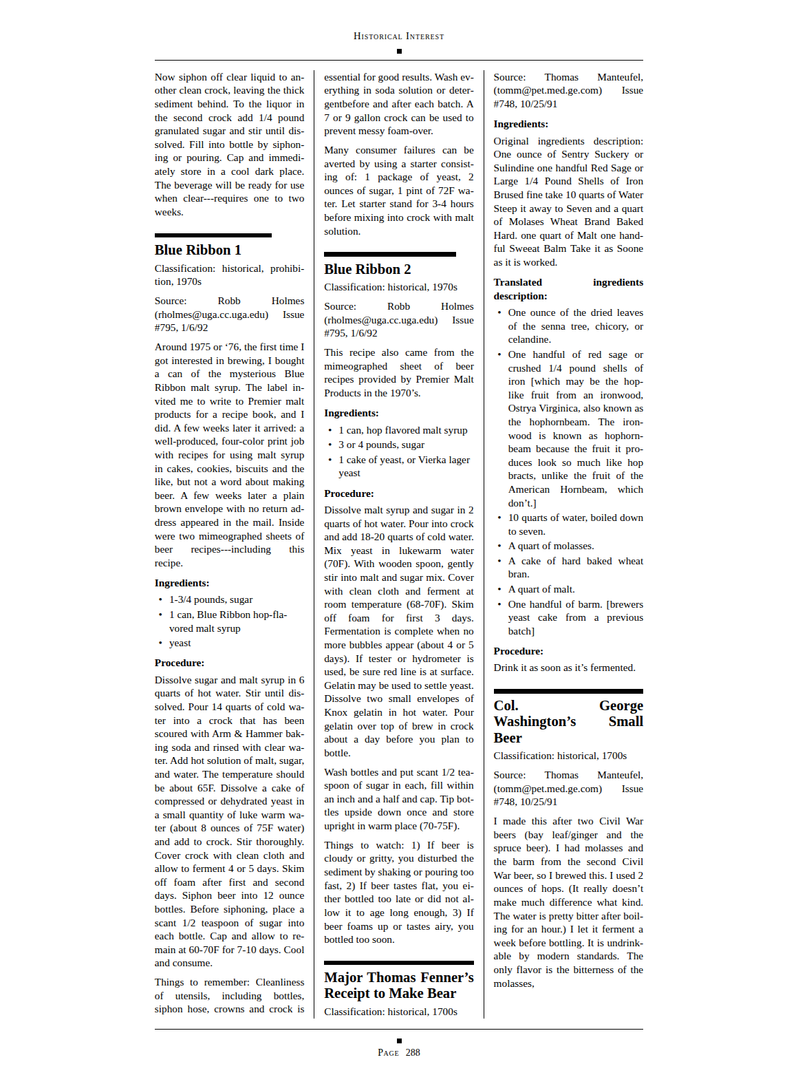Historical Interest
Now siphon off clear liquid to another clean crock, leaving the thick sediment behind. To the liquor in the second crock add 1/4 pound granulated sugar and stir until dissolved. Fill into bottle by siphoning or pouring. Cap and immediately store in a cool dark place. The beverage will be ready for use when clear---requires one to two weeks.
Blue Ribbon 1
Classification: historical, prohibition, 1970s
Source: Robb Holmes (rholmes@uga.cc.uga.edu) Issue #795, 1/6/92
Around 1975 or ‘76, the first time I got interested in brewing, I bought a can of the mysterious Blue Ribbon malt syrup. The label invited me to write to Premier malt products for a recipe book, and I did. A few weeks later it arrived: a well-produced, four-color print job with recipes for using malt syrup in cakes, cookies, biscuits and the like, but not a word about making beer. A few weeks later a plain brown envelope with no return address appeared in the mail. Inside were two mimeographed sheets of beer recipes---including this recipe.
Ingredients:
1-3/4 pounds, sugar
1 can, Blue Ribbon hop-flavored malt syrup
yeast
Procedure:
Dissolve sugar and malt syrup in 6 quarts of hot water. Stir until dissolved. Pour 14 quarts of cold water into a crock that has been scoured with Arm & Hammer baking soda and rinsed with clear water. Add hot solution of malt, sugar, and water. The temperature should be about 65F. Dissolve a cake of compressed or dehydrated yeast in a small quantity of luke warm water (about 8 ounces of 75F water) and add to crock. Stir thoroughly. Cover crock with clean cloth and allow to ferment 4 or 5 days. Skim off foam after first and second days. Siphon beer into 12 ounce bottles. Before siphoning, place a scant 1/2 teaspoon of sugar into each bottle. Cap and allow to remain at 60-70F for 7-10 days. Cool and consume.
Things to remember: Cleanliness of utensils, including bottles, siphon hose, crowns and crock is essential for good results. Wash everything in soda solution or detergentbefore and after each batch. A 7 or 9 gallon crock can be used to prevent messy foam-over.
Many consumer failures can be averted by using a starter consisting of: 1 package of yeast, 2 ounces of sugar, 1 pint of 72F water. Let starter stand for 3-4 hours before mixing into crock with malt solution.
Blue Ribbon 2
Classification: historical, 1970s
Source: Robb Holmes (rholmes@uga.cc.uga.edu) Issue #795, 1/6/92
This recipe also came from the mimeographed sheet of beer recipes provided by Premier Malt Products in the 1970’s.
Ingredients:
1 can, hop flavored malt syrup
3 or 4 pounds, sugar
1 cake of yeast, or Vierka lager yeast
Procedure:
Dissolve malt syrup and sugar in 2 quarts of hot water. Pour into crock and add 18-20 quarts of cold water. Mix yeast in lukewarm water (70F). With wooden spoon, gently stir into malt and sugar mix. Cover with clean cloth and ferment at room temperature (68-70F). Skim off foam for first 3 days. Fermentation is complete when no more bubbles appear (about 4 or 5 days). If tester or hydrometer is used, be sure red line is at surface. Gelatin may be used to settle yeast. Dissolve two small envelopes of Knox gelatin in hot water. Pour gelatin over top of brew in crock about a day before you plan to bottle.
Wash bottles and put scant 1/2 teaspoon of sugar in each, fill within an inch and a half and cap. Tip bottles upside down once and store upright in warm place (70-75F).
Things to watch: 1) If beer is cloudy or gritty, you disturbed the sediment by shaking or pouring too fast, 2) If beer tastes flat, you either bottled too late or did not allow it to age long enough, 3) If beer foams up or tastes airy, you bottled too soon.
Major Thomas Fenner’s Receipt to Make Bear
Classification: historical, 1700s
Source: Thomas Manteufel, (tomm@pet.med.ge.com) Issue #748, 10/25/91
Ingredients:
Original ingredients description: One ounce of Sentry Suckery or Sulindine one handful Red Sage or Large 1/4 Pound Shells of Iron Brused fine take 10 quarts of Water Steep it away to Seven and a quart of Molases Wheat Brand Baked Hard. one quart of Malt one handful Sweeat Balm Take it as Soone as it is worked.
Translated ingredients description:
One ounce of the dried leaves of the senna tree, chicory, or celandine.
One handful of red sage or crushed 1/4 pound shells of iron [which may be the hop-like fruit from an ironwood, Ostrya Virginica, also known as the hophornbeam. The ironwood is known as hophornbeam because the fruit it produces look so much like hop bracts, unlike the fruit of the American Hornbeam, which don’t.]
10 quarts of water, boiled down to seven.
A quart of molasses.
A cake of hard baked wheat bran.
A quart of malt.
One handful of barm. [brewers yeast cake from a previous batch]
Procedure:
Drink it as soon as it’s fermented.
Col. George Washington’s Small Beer
Classification: historical, 1700s
Source: Thomas Manteufel, (tomm@pet.med.ge.com) Issue #748, 10/25/91
I made this after two Civil War beers (bay leaf/ginger and the spruce beer). I had molasses and the barm from the second Civil War beer, so I brewed this. I used 2 ounces of hops. (It really doesn’t make much difference what kind. The water is pretty bitter after boiling for an hour.) I let it ferment a week before bottling. It is undrinkable by modern standards. The only flavor is the bitterness of the molasses,
Page288